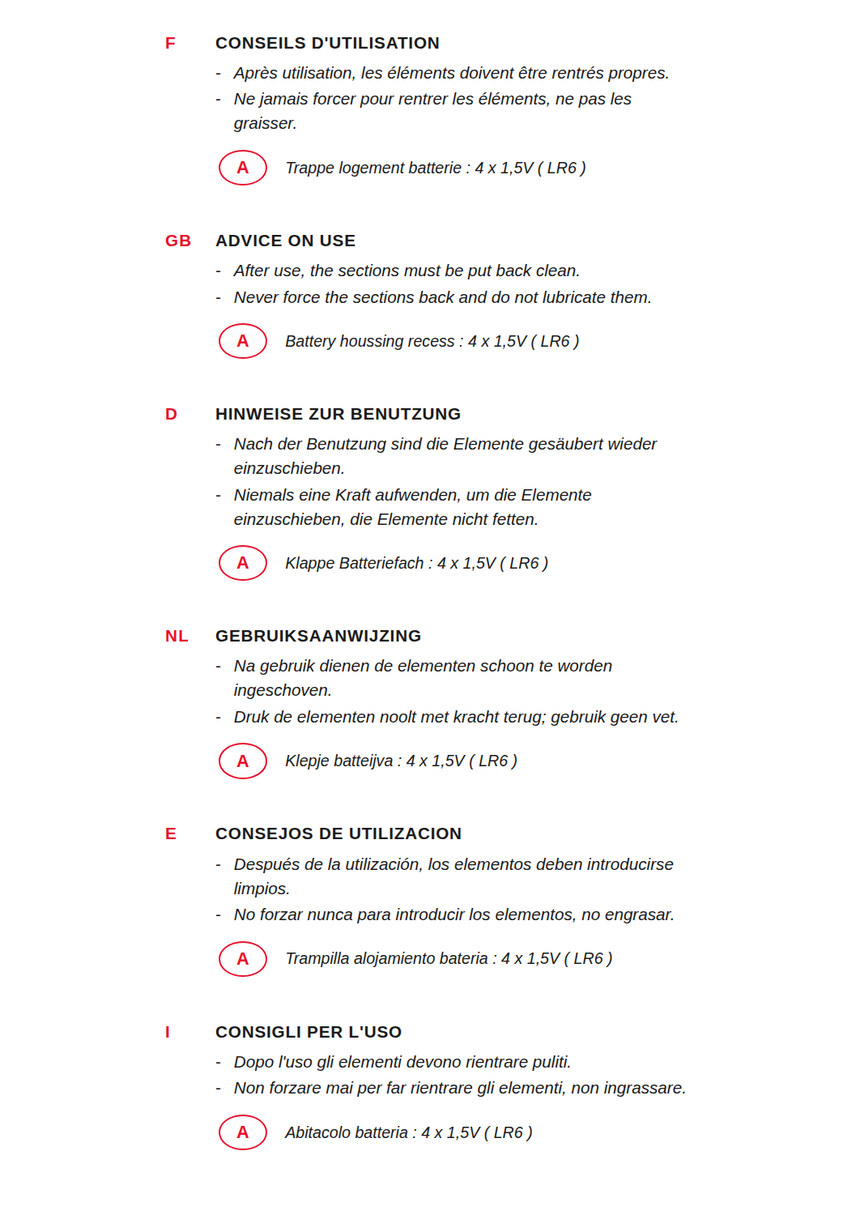F
Conseils d'utilisation
Après utilisation, les éléments doivent être rentrés propres.
Ne jamais forcer pour rentrer les éléments, ne pas les graisser.
A Trappe logement batterie : 4 x 1,5V ( LR6 )
GB
Advice on use
After use, the sections must be put back clean.
Never force the sections back and do not lubricate them.
A Battery houssing recess : 4 x 1,5V ( LR6 )
D
Hinweise zur Benutzung
Nach der Benutzung sind die Elemente gesäubert wieder einzuschieben.
Niemals eine Kraft aufwenden, um die Elemente einzuschieben, die Elemente nicht fetten.
A Klappe Batteriefach : 4 x 1,5V ( LR6 )
NL
Gebruiksaanwijzing
Na gebruik dienen de elementen schoon te worden ingeschoven.
Druk de elementen noolt met kracht terug; gebruik geen vet.
A Klepje batteijva : 4 x 1,5V ( LR6 )
E
Consejos de utilizacion
Después de la utilización, los elementos deben introducirse limpios.
No forzar nunca para introducir los elementos, no engrasar.
A Trampilla alojamiento bateria : 4 x 1,5V ( LR6 )
I
Consigli per l'uso
Dopo l'uso gli elementi devono rientrare puliti.
Non forzare mai per far rientrare gli elementi, non ingrassare.
A Abitacolo batteria : 4 x 1,5V ( LR6 )